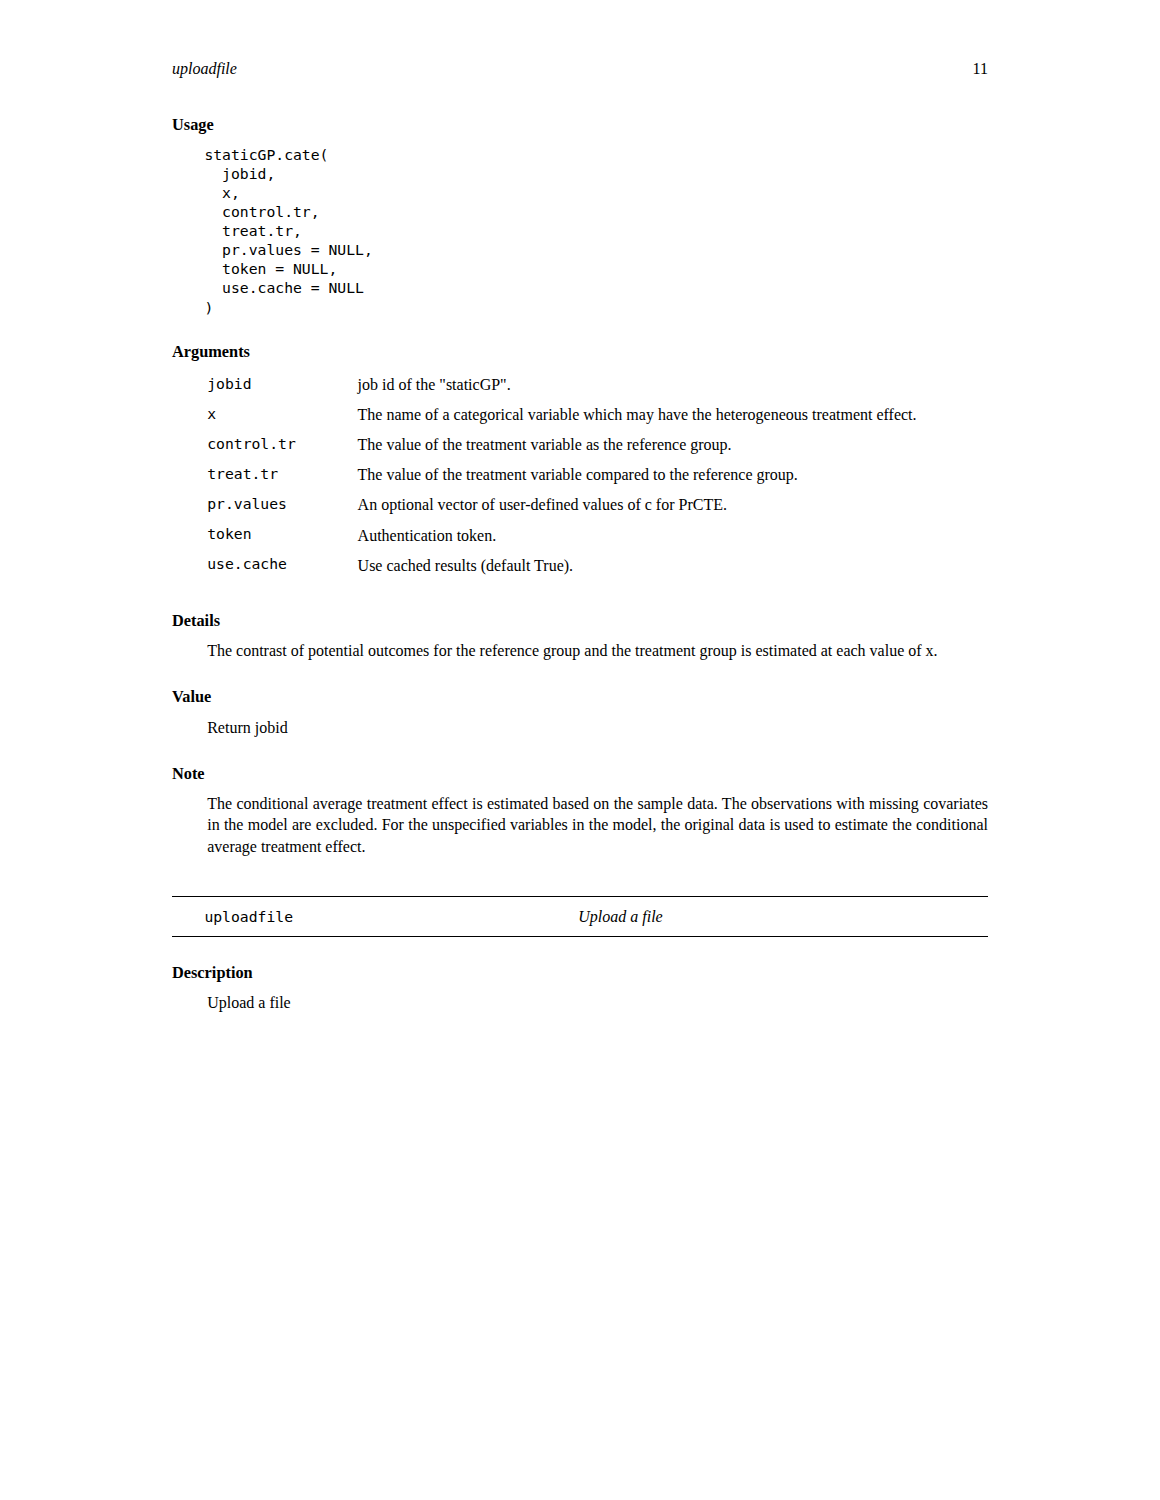uploadfile 11
Usage
staticGP.cate(
  jobid,
  x,
  control.tr,
  treat.tr,
  pr.values = NULL,
  token = NULL,
  use.cache = NULL
)
Arguments
jobid
job id of the "staticGP".
x
The name of a categorical variable which may have the heterogeneous treatment effect.
control.tr
The value of the treatment variable as the reference group.
treat.tr
The value of the treatment variable compared to the reference group.
pr.values
An optional vector of user-defined values of c for PrCTE.
token
Authentication token.
use.cache
Use cached results (default True).
Details
The contrast of potential outcomes for the reference group and the treatment group is estimated at each value of x.
Value
Return jobid
Note
The conditional average treatment effect is estimated based on the sample data. The observations with missing covariates in the model are excluded. For the unspecified variables in the model, the original data is used to estimate the conditional average treatment effect.
uploadfile Upload a file
Description
Upload a file